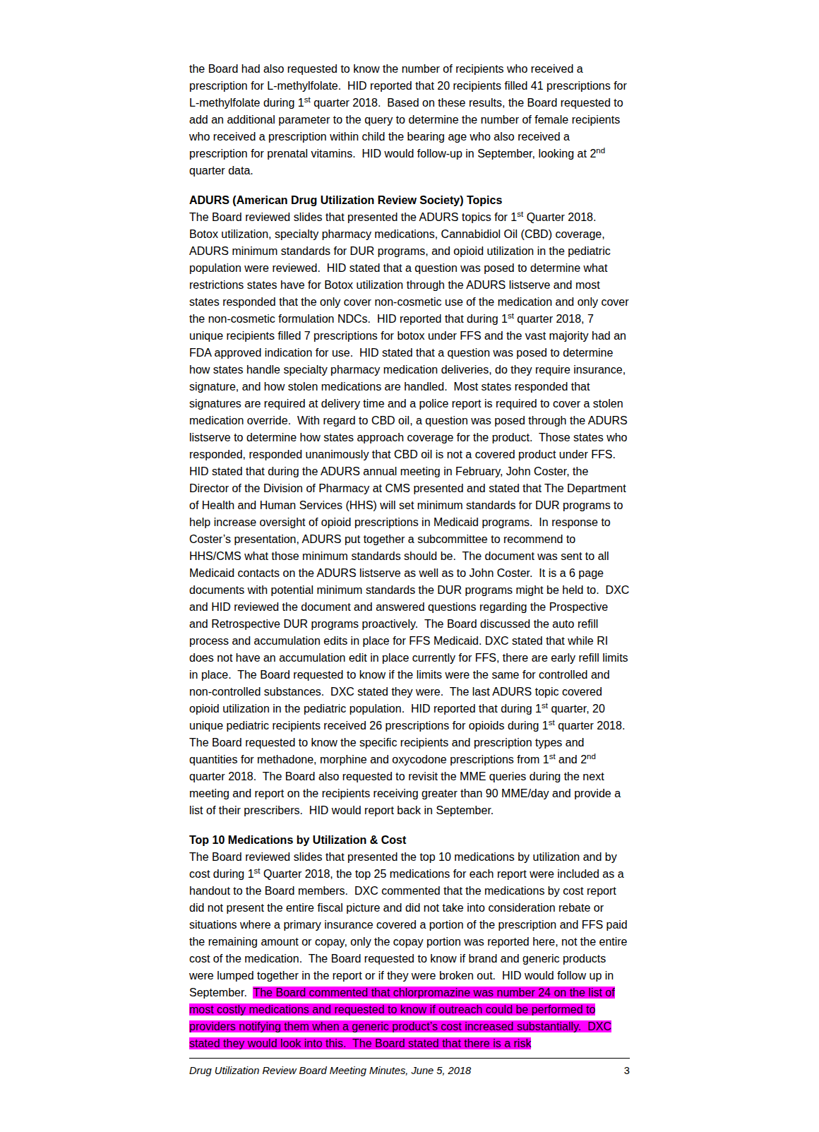the Board had also requested to know the number of recipients who received a prescription for L-methylfolate. HID reported that 20 recipients filled 41 prescriptions for L-methylfolate during 1st quarter 2018. Based on these results, the Board requested to add an additional parameter to the query to determine the number of female recipients who received a prescription within child the bearing age who also received a prescription for prenatal vitamins. HID would follow-up in September, looking at 2nd quarter data.
ADURS (American Drug Utilization Review Society) Topics
The Board reviewed slides that presented the ADURS topics for 1st Quarter 2018. Botox utilization, specialty pharmacy medications, Cannabidiol Oil (CBD) coverage, ADURS minimum standards for DUR programs, and opioid utilization in the pediatric population were reviewed. HID stated that a question was posed to determine what restrictions states have for Botox utilization through the ADURS listserve and most states responded that the only cover non-cosmetic use of the medication and only cover the non-cosmetic formulation NDCs. HID reported that during 1st quarter 2018, 7 unique recipients filled 7 prescriptions for botox under FFS and the vast majority had an FDA approved indication for use. HID stated that a question was posed to determine how states handle specialty pharmacy medication deliveries, do they require insurance, signature, and how stolen medications are handled. Most states responded that signatures are required at delivery time and a police report is required to cover a stolen medication override. With regard to CBD oil, a question was posed through the ADURS listserve to determine how states approach coverage for the product. Those states who responded, responded unanimously that CBD oil is not a covered product under FFS. HID stated that during the ADURS annual meeting in February, John Coster, the Director of the Division of Pharmacy at CMS presented and stated that The Department of Health and Human Services (HHS) will set minimum standards for DUR programs to help increase oversight of opioid prescriptions in Medicaid programs. In response to Coster’s presentation, ADURS put together a subcommittee to recommend to HHS/CMS what those minimum standards should be. The document was sent to all Medicaid contacts on the ADURS listserve as well as to John Coster. It is a 6 page documents with potential minimum standards the DUR programs might be held to. DXC and HID reviewed the document and answered questions regarding the Prospective and Retrospective DUR programs proactively. The Board discussed the auto refill process and accumulation edits in place for FFS Medicaid. DXC stated that while RI does not have an accumulation edit in place currently for FFS, there are early refill limits in place. The Board requested to know if the limits were the same for controlled and non-controlled substances. DXC stated they were. The last ADURS topic covered opioid utilization in the pediatric population. HID reported that during 1st quarter, 20 unique pediatric recipients received 26 prescriptions for opioids during 1st quarter 2018. The Board requested to know the specific recipients and prescription types and quantities for methadone, morphine and oxycodone prescriptions from 1st and 2nd quarter 2018. The Board also requested to revisit the MME queries during the next meeting and report on the recipients receiving greater than 90 MME/day and provide a list of their prescribers. HID would report back in September.
Top 10 Medications by Utilization & Cost
The Board reviewed slides that presented the top 10 medications by utilization and by cost during 1st Quarter 2018, the top 25 medications for each report were included as a handout to the Board members. DXC commented that the medications by cost report did not present the entire fiscal picture and did not take into consideration rebate or situations where a primary insurance covered a portion of the prescription and FFS paid the remaining amount or copay, only the copay portion was reported here, not the entire cost of the medication. The Board requested to know if brand and generic products were lumped together in the report or if they were broken out. HID would follow up in September. The Board commented that chlorpromazine was number 24 on the list of most costly medications and requested to know if outreach could be performed to providers notifying them when a generic product’s cost increased substantially. DXC stated they would look into this. The Board stated that there is a risk
Drug Utilization Review Board Meeting Minutes, June 5, 2018 3